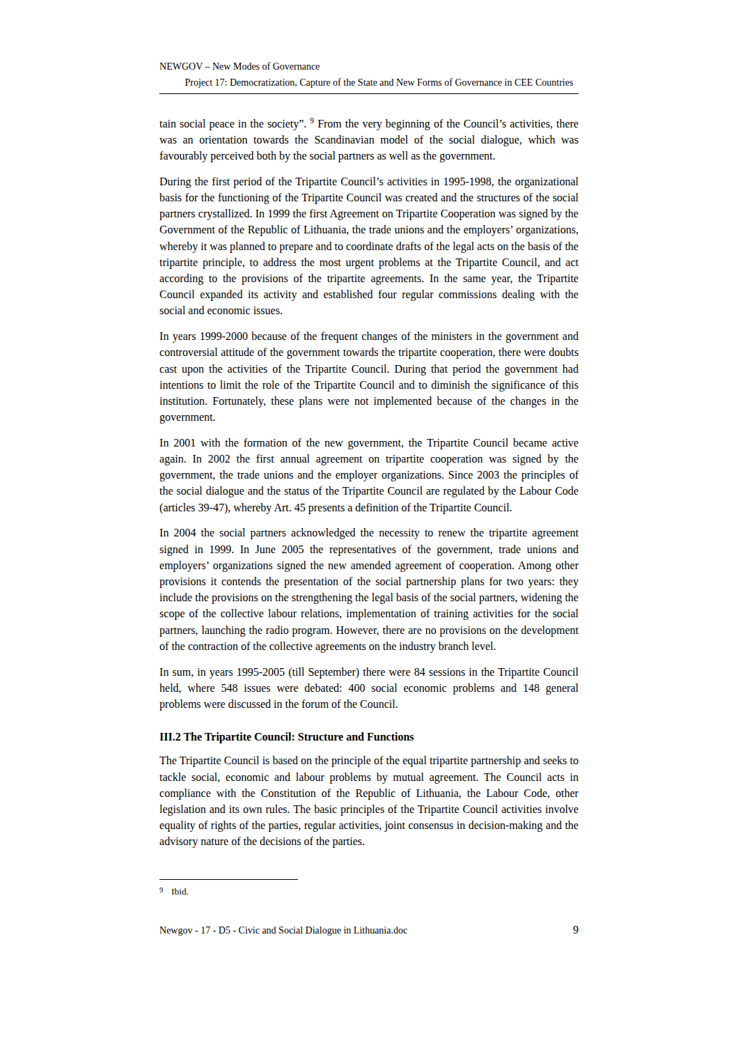NEWGOV – New Modes of Governance
Project 17: Democratization, Capture of the State and New Forms of Governance in CEE Countries
tain social peace in the society”. 9 From the very beginning of the Council’s activities, there was an orientation towards the Scandinavian model of the social dialogue, which was favourably perceived both by the social partners as well as the government.
During the first period of the Tripartite Council’s activities in 1995-1998, the organizational basis for the functioning of the Tripartite Council was created and the structures of the social partners crystallized. In 1999 the first Agreement on Tripartite Cooperation was signed by the Government of the Republic of Lithuania, the trade unions and the employers’ organizations, whereby it was planned to prepare and to coordinate drafts of the legal acts on the basis of the tripartite principle, to address the most urgent problems at the Tripartite Council, and act according to the provisions of the tripartite agreements. In the same year, the Tripartite Council expanded its activity and established four regular commissions dealing with the social and economic issues.
In years 1999-2000 because of the frequent changes of the ministers in the government and controversial attitude of the government towards the tripartite cooperation, there were doubts cast upon the activities of the Tripartite Council. During that period the government had intentions to limit the role of the Tripartite Council and to diminish the significance of this institution. Fortunately, these plans were not implemented because of the changes in the government.
In 2001 with the formation of the new government, the Tripartite Council became active again. In 2002 the first annual agreement on tripartite cooperation was signed by the government, the trade unions and the employer organizations. Since 2003 the principles of the social dialogue and the status of the Tripartite Council are regulated by the Labour Code (articles 39-47), whereby Art. 45 presents a definition of the Tripartite Council.
In 2004 the social partners acknowledged the necessity to renew the tripartite agreement signed in 1999. In June 2005 the representatives of the government, trade unions and employers’ organizations signed the new amended agreement of cooperation. Among other provisions it contends the presentation of the social partnership plans for two years: they include the provisions on the strengthening the legal basis of the social partners, widening the scope of the collective labour relations, implementation of training activities for the social partners, launching the radio program. However, there are no provisions on the development of the contraction of the collective agreements on the industry branch level.
In sum, in years 1995-2005 (till September) there were 84 sessions in the Tripartite Council held, where 548 issues were debated: 400 social economic problems and 148 general problems were discussed in the forum of the Council.
III.2 The Tripartite Council: Structure and Functions
The Tripartite Council is based on the principle of the equal tripartite partnership and seeks to tackle social, economic and labour problems by mutual agreement. The Council acts in compliance with the Constitution of the Republic of Lithuania, the Labour Code, other legislation and its own rules. The basic principles of the Tripartite Council activities involve equality of rights of the parties, regular activities, joint consensus in decision-making and the advisory nature of the decisions of the parties.
9 Ibid.
Newgov - 17 - D5 - Civic and Social Dialogue in Lithuania.doc 9